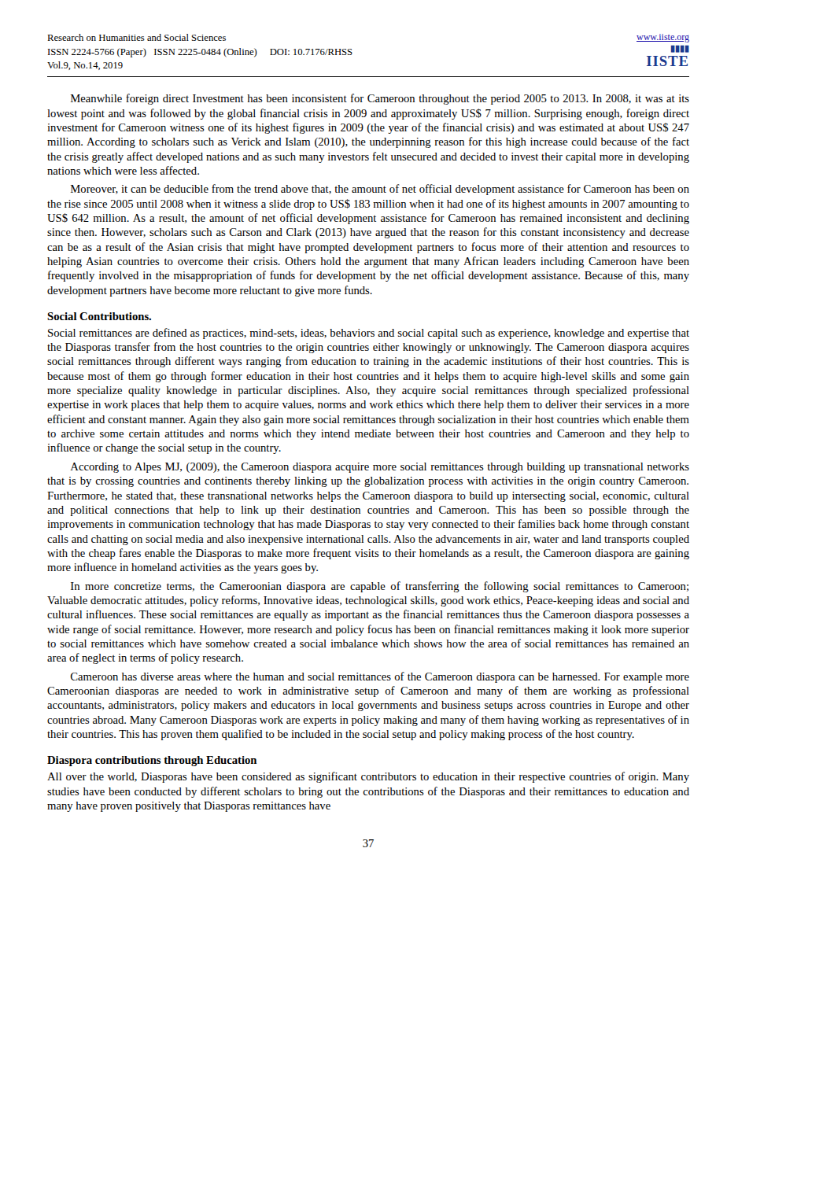Research on Humanities and Social Sciences
ISSN 2224-5766 (Paper) ISSN 2225-0484 (Online) DOI: 10.7176/RHSS
Vol.9, No.14, 2019
www.iiste.org
▮▮▮▮ IISTE
Meanwhile foreign direct Investment has been inconsistent for Cameroon throughout the period 2005 to 2013. In 2008, it was at its lowest point and was followed by the global financial crisis in 2009 and approximately US$ 7 million. Surprising enough, foreign direct investment for Cameroon witness one of its highest figures in 2009 (the year of the financial crisis) and was estimated at about US$ 247 million. According to scholars such as Verick and Islam (2010), the underpinning reason for this high increase could because of the fact the crisis greatly affect developed nations and as such many investors felt unsecured and decided to invest their capital more in developing nations which were less affected.
Moreover, it can be deducible from the trend above that, the amount of net official development assistance for Cameroon has been on the rise since 2005 until 2008 when it witness a slide drop to US$ 183 million when it had one of its highest amounts in 2007 amounting to US$ 642 million. As a result, the amount of net official development assistance for Cameroon has remained inconsistent and declining since then. However, scholars such as Carson and Clark (2013) have argued that the reason for this constant inconsistency and decrease can be as a result of the Asian crisis that might have prompted development partners to focus more of their attention and resources to helping Asian countries to overcome their crisis. Others hold the argument that many African leaders including Cameroon have been frequently involved in the misappropriation of funds for development by the net official development assistance. Because of this, many development partners have become more reluctant to give more funds.
Social Contributions.
Social remittances are defined as practices, mind-sets, ideas, behaviors and social capital such as experience, knowledge and expertise that the Diasporas transfer from the host countries to the origin countries either knowingly or unknowingly. The Cameroon diaspora acquires social remittances through different ways ranging from education to training in the academic institutions of their host countries. This is because most of them go through former education in their host countries and it helps them to acquire high-level skills and some gain more specialize quality knowledge in particular disciplines. Also, they acquire social remittances through specialized professional expertise in work places that help them to acquire values, norms and work ethics which there help them to deliver their services in a more efficient and constant manner. Again they also gain more social remittances through socialization in their host countries which enable them to archive some certain attitudes and norms which they intend mediate between their host countries and Cameroon and they help to influence or change the social setup in the country.
According to Alpes MJ, (2009), the Cameroon diaspora acquire more social remittances through building up transnational networks that is by crossing countries and continents thereby linking up the globalization process with activities in the origin country Cameroon. Furthermore, he stated that, these transnational networks helps the Cameroon diaspora to build up intersecting social, economic, cultural and political connections that help to link up their destination countries and Cameroon. This has been so possible through the improvements in communication technology that has made Diasporas to stay very connected to their families back home through constant calls and chatting on social media and also inexpensive international calls. Also the advancements in air, water and land transports coupled with the cheap fares enable the Diasporas to make more frequent visits to their homelands as a result, the Cameroon diaspora are gaining more influence in homeland activities as the years goes by.
In more concretize terms, the Cameroonian diaspora are capable of transferring the following social remittances to Cameroon; Valuable democratic attitudes, policy reforms, Innovative ideas, technological skills, good work ethics, Peace-keeping ideas and social and cultural influences. These social remittances are equally as important as the financial remittances thus the Cameroon diaspora possesses a wide range of social remittance. However, more research and policy focus has been on financial remittances making it look more superior to social remittances which have somehow created a social imbalance which shows how the area of social remittances has remained an area of neglect in terms of policy research.
Cameroon has diverse areas where the human and social remittances of the Cameroon diaspora can be harnessed. For example more Cameroonian diasporas are needed to work in administrative setup of Cameroon and many of them are working as professional accountants, administrators, policy makers and educators in local governments and business setups across countries in Europe and other countries abroad. Many Cameroon Diasporas work are experts in policy making and many of them having working as representatives of in their countries. This has proven them qualified to be included in the social setup and policy making process of the host country.
Diaspora contributions through Education
All over the world, Diasporas have been considered as significant contributors to education in their respective countries of origin. Many studies have been conducted by different scholars to bring out the contributions of the Diasporas and their remittances to education and many have proven positively that Diasporas remittances have
37